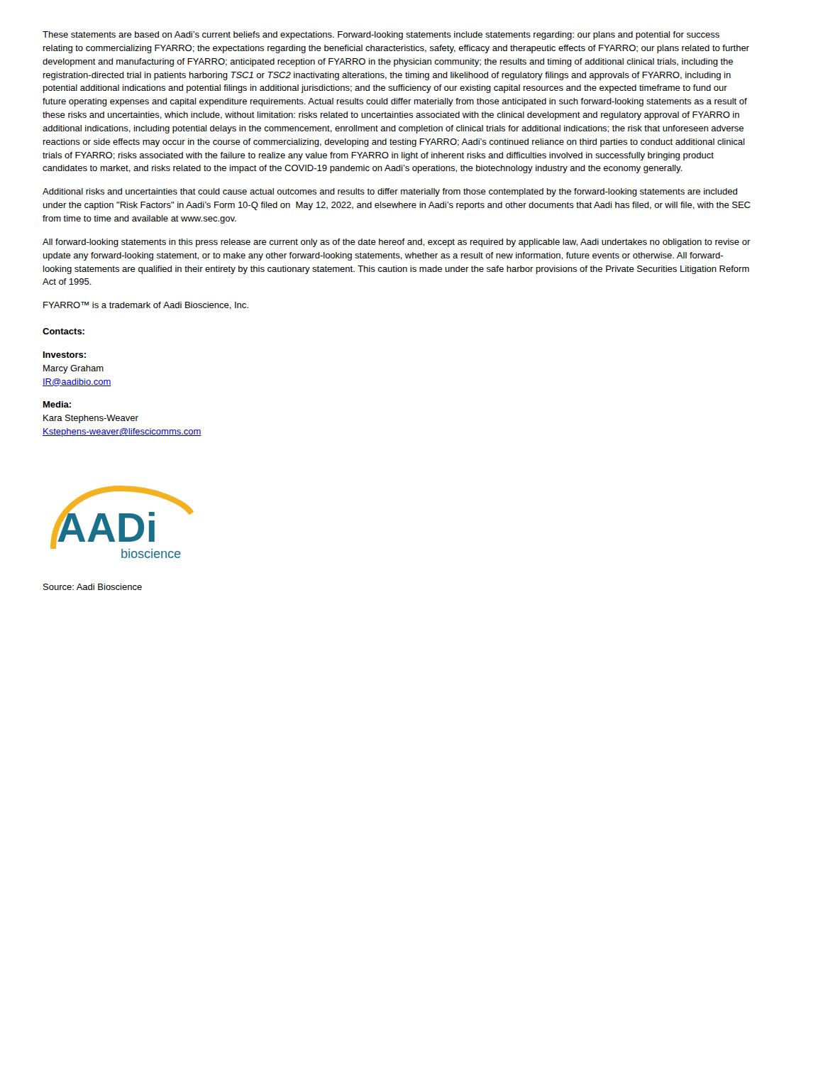These statements are based on Aadi’s current beliefs and expectations. Forward-looking statements include statements regarding: our plans and potential for success relating to commercializing FYARRO; the expectations regarding the beneficial characteristics, safety, efficacy and therapeutic effects of FYARRO; our plans related to further development and manufacturing of FYARRO; anticipated reception of FYARRO in the physician community; the results and timing of additional clinical trials, including the registration-directed trial in patients harboring TSC1 or TSC2 inactivating alterations, the timing and likelihood of regulatory filings and approvals of FYARRO, including in potential additional indications and potential filings in additional jurisdictions; and the sufficiency of our existing capital resources and the expected timeframe to fund our future operating expenses and capital expenditure requirements. Actual results could differ materially from those anticipated in such forward-looking statements as a result of these risks and uncertainties, which include, without limitation: risks related to uncertainties associated with the clinical development and regulatory approval of FYARRO in additional indications, including potential delays in the commencement, enrollment and completion of clinical trials for additional indications; the risk that unforeseen adverse reactions or side effects may occur in the course of commercializing, developing and testing FYARRO; Aadi’s continued reliance on third parties to conduct additional clinical trials of FYARRO; risks associated with the failure to realize any value from FYARRO in light of inherent risks and difficulties involved in successfully bringing product candidates to market, and risks related to the impact of the COVID-19 pandemic on Aadi’s operations, the biotechnology industry and the economy generally.
Additional risks and uncertainties that could cause actual outcomes and results to differ materially from those contemplated by the forward-looking statements are included under the caption "Risk Factors" in Aadi’s Form 10-Q filed on May 12, 2022, and elsewhere in Aadi’s reports and other documents that Aadi has filed, or will file, with the SEC from time to time and available at www.sec.gov.
All forward-looking statements in this press release are current only as of the date hereof and, except as required by applicable law, Aadi undertakes no obligation to revise or update any forward-looking statement, or to make any other forward-looking statements, whether as a result of new information, future events or otherwise. All forward-looking statements are qualified in their entirety by this cautionary statement. This caution is made under the safe harbor provisions of the Private Securities Litigation Reform Act of 1995.
FYARRO™ is a trademark of Aadi Bioscience, Inc.
Contacts:
Investors:
Marcy Graham
IR@aadibio.com
Media:
Kara Stephens-Weaver
Kstephens-weaver@lifescicomms.com
Source: Aadi Bioscience